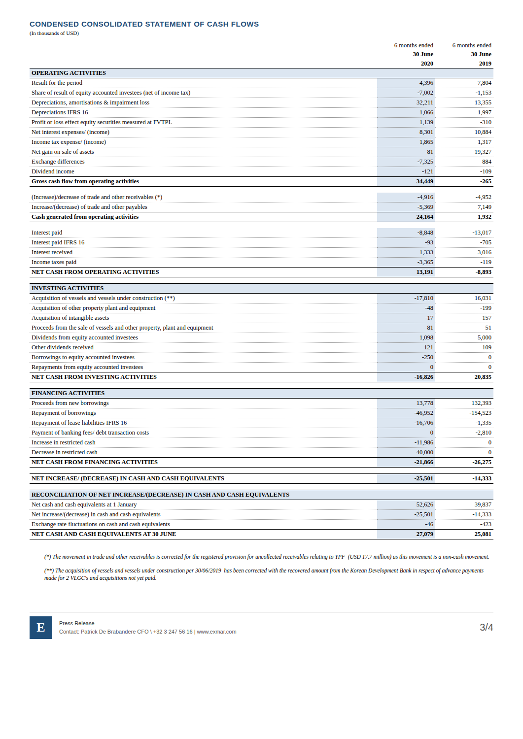CONDENSED CONSOLIDATED STATEMENT OF CASH FLOWS
(In thousands of USD)
| | 6 months ended | 6 months ended |
| | 30 June | 30 June |
| | 2020 | 2019 |
| OPERATING ACTIVITIES |
| Result for the period | 4,396 | -7,804 |
| Share of result of equity accounted investees (net of income tax) | -7,002 | -1,153 |
| Depreciations, amortisations & impairment loss | 32,211 | 13,355 |
| Depreciations IFRS 16 | 1,066 | 1,997 |
| Profit or loss effect equity securities measured at FVTPL | 1,139 | -310 |
| Net interest expenses/ (income) | 8,301 | 10,884 |
| Income tax expense/ (income) | 1,865 | 1,317 |
| Net gain on sale of assets | -81 | -19,327 |
| Exchange differences | -7,325 | 884 |
| Dividend income | -121 | -109 |
| Gross cash flow from operating activities | 34,449 | -265 |
| (Increase)/decrease of trade and other receivables (*) | -4,916 | -4,952 |
| Increase/(decrease) of trade and other payables | -5,369 | 7,149 |
| Cash generated from operating activities | 24,164 | 1,932 |
| Interest paid | -8,848 | -13,017 |
| Interest paid IFRS 16 | -93 | -705 |
| Interest received | 1,333 | 3,016 |
| Income taxes paid | -3,365 | -119 |
| NET CASH FROM OPERATING ACTIVITIES | 13,191 | -8,893 |
| INVESTING ACTIVITIES |
| Acquisition of vessels and vessels under construction (**) | -17,810 | 16,031 |
| Acquisition of other property plant and equipment | -48 | -199 |
| Acquisition of intangible assets | -17 | -157 |
| Proceeds from the sale of vessels and other property, plant and equipment | 81 | 51 |
| Dividends from equity accounted investees | 1,098 | 5,000 |
| Other dividends received | 121 | 109 |
| Borrowings to equity accounted investees | -250 | 0 |
| Repayments from equity accounted investees | 0 | 0 |
| NET CASH FROM INVESTING ACTIVITIES | -16,826 | 20,835 |
| FINANCING ACTIVITIES |
| Proceeds from new borrowings | 13,778 | 132,393 |
| Repayment of borrowings | -46,952 | -154,523 |
| Repayment of lease liabilities IFRS 16 | -16,706 | -1,335 |
| Payment of banking fees/ debt transaction costs | 0 | -2,810 |
| Increase in restricted cash | -11,986 | 0 |
| Decrease in restricted cash | 40,000 | 0 |
| NET CASH FROM FINANCING ACTIVITIES | -21,866 | -26,275 |
| NET INCREASE/ (DECREASE) IN CASH AND CASH EQUIVALENTS | -25,501 | -14,333 |
| RECONCILIATION OF NET INCREASE/(DECREASE) IN CASH AND CASH EQUIVALENTS |
| Net cash and cash equivalents at 1 January | 52,626 | 39,837 |
| Net increase/(decrease) in cash and cash equivalents | -25,501 | -14,333 |
| Exchange rate fluctuations on cash and cash equivalents | -46 | -423 |
| NET CASH AND CASH EQUIVALENTS AT 30 JUNE | 27,079 | 25,081 |
(*) The movement in trade and other receivables is corrected for the registered provision for uncollected receivables relating to YPF (USD 17.7 million) as this movement is a non-cash movement.
(**) The acquisition of vessels and vessels under construction per 30/06/2019 has been corrected with the recovered amount from the Korean Development Bank in respect of advance payments made for 2 VLGC's and acquisitions not yet paid.
E
Press Release
Contact: Patrick De Brabandere CFO \ +32 3 247 56 16 | www.exmar.com
3/4